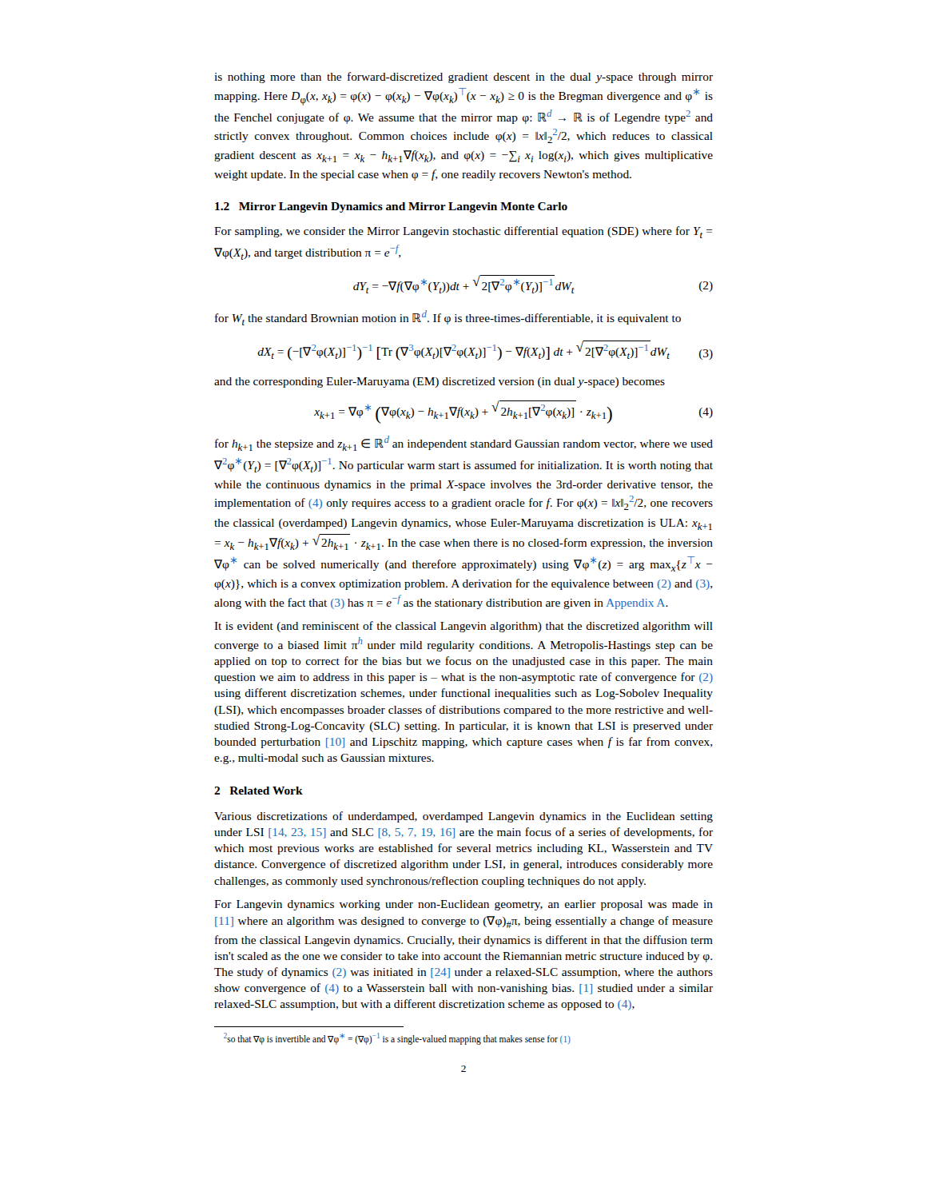is nothing more than the forward-discretized gradient descent in the dual y-space through mirror mapping. Here Dφ(x, xk) = φ(x) − φ(xk) − ∇φ(xk)⊤(x − xk) ≥ 0 is the Bregman divergence and φ∗ is the Fenchel conjugate of φ. We assume that the mirror map φ: ℝd → ℝ is of Legendre type2 and strictly convex throughout. Common choices include φ(x) = ‖x‖22/2, which reduces to classical gradient descent as xk+1 = xk − hk+1∇f(xk), and φ(x) = −∑i xi log(xi), which gives multiplicative weight update. In the special case when φ = f, one readily recovers Newton's method.
1.2 Mirror Langevin Dynamics and Mirror Langevin Monte Carlo
For sampling, we consider the Mirror Langevin stochastic differential equation (SDE) where for Yt = ∇φ(Xt), and target distribution π = e−f,
dYt = −∇f(∇φ∗(Yt))dt + 2[∇2φ∗(Yt)]−1 dWt (2)
for Wt the standard Brownian motion in ℝd. If φ is three-times-differentiable, it is equivalent to
dXt = (−[∇2φ(Xt)]−1)−1 [Tr (∇3φ(Xt)[∇2φ(Xt)]−1) − ∇f(Xt)] dt + 2[∇2φ(Xt)]−1 dWt
(3)
and the corresponding Euler-Maruyama (EM) discretized version (in dual y-space) becomes
xk+1 = ∇φ∗ (∇φ(xk) − hk+1∇f(xk) + 2hk+1[∇2φ(xk)] · zk+1) (4)
for hk+1 the stepsize and zk+1 ∈ ℝd an independent standard Gaussian random vector, where we used ∇2φ∗(Yt) = [∇2φ(Xt)]−1. No particular warm start is assumed for initialization. It is worth noting that while the continuous dynamics in the primal X-space involves the 3rd-order derivative tensor, the implementation of (4) only requires access to a gradient oracle for f. For φ(x) = ‖x‖22/2, one recovers the classical (overdamped) Langevin dynamics, whose Euler-Maruyama discretization is ULA: xk+1 = xk − hk+1∇f(xk) + 2hk+1 · zk+1. In the case when there is no closed-form expression, the inversion ∇φ∗ can be solved numerically (and therefore approximately) using ∇φ∗(z) = arg maxx{z⊤x − φ(x)}, which is a convex optimization problem. A derivation for the equivalence between (2) and (3), along with the fact that (3) has π = e−f as the stationary distribution are given in Appendix A.
It is evident (and reminiscent of the classical Langevin algorithm) that the discretized algorithm will converge to a biased limit πh under mild regularity conditions. A Metropolis-Hastings step can be applied on top to correct for the bias but we focus on the unadjusted case in this paper. The main question we aim to address in this paper is – what is the non-asymptotic rate of convergence for (2) using different discretization schemes, under functional inequalities such as Log-Sobolev Inequality (LSI), which encompasses broader classes of distributions compared to the more restrictive and well-studied Strong-Log-Concavity (SLC) setting. In particular, it is known that LSI is preserved under bounded perturbation [10] and Lipschitz mapping, which capture cases when f is far from convex, e.g., multi-modal such as Gaussian mixtures.
2 Related Work
Various discretizations of underdamped, overdamped Langevin dynamics in the Euclidean setting under LSI [14, 23, 15] and SLC [8, 5, 7, 19, 16] are the main focus of a series of developments, for which most previous works are established for several metrics including KL, Wasserstein and TV distance. Convergence of discretized algorithm under LSI, in general, introduces considerably more challenges, as commonly used synchronous/reflection coupling techniques do not apply.
For Langevin dynamics working under non-Euclidean geometry, an earlier proposal was made in [11] where an algorithm was designed to converge to (∇φ)#π, being essentially a change of measure from the classical Langevin dynamics. Crucially, their dynamics is different in that the diffusion term isn't scaled as the one we consider to take into account the Riemannian metric structure induced by φ. The study of dynamics (2) was initiated in [24] under a relaxed-SLC assumption, where the authors show convergence of (4) to a Wasserstein ball with non-vanishing bias. [1] studied under a similar relaxed-SLC assumption, but with a different discretization scheme as opposed to (4),
2so that ∇φ is invertible and ∇φ∗ = (∇φ)−1 is a single-valued mapping that makes sense for (1)
2